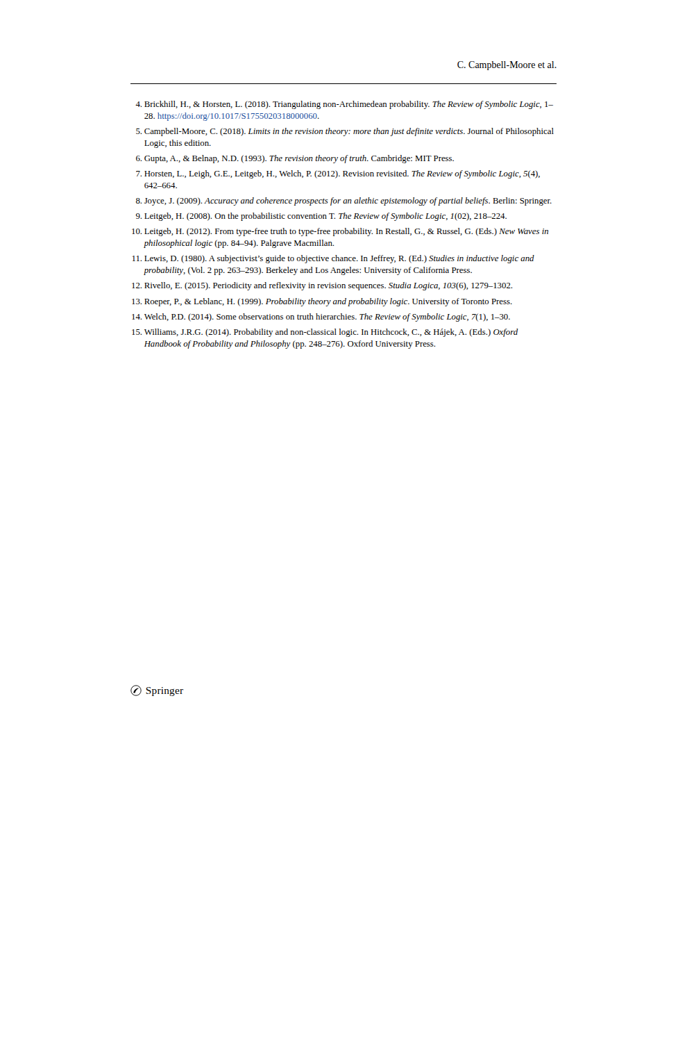C. Campbell-Moore et al.
4 Brickhill, H., & Horsten, L. (2018). Triangulating non-Archimedean probability. The Review of Symbolic Logic, 1–28. https://doi.org/10.1017/S1755020318000060.
5 Campbell-Moore, C. (2018). Limits in the revision theory: more than just definite verdicts. Journal of Philosophical Logic, this edition.
6 Gupta, A., & Belnap, N.D. (1993). The revision theory of truth. Cambridge: MIT Press.
7 Horsten, L., Leigh, G.E., Leitgeb, H., Welch, P. (2012). Revision revisited. The Review of Symbolic Logic, 5(4), 642–664.
8 Joyce, J. (2009). Accuracy and coherence prospects for an alethic epistemology of partial beliefs. Berlin: Springer.
9 Leitgeb, H. (2008). On the probabilistic convention T. The Review of Symbolic Logic, 1(02), 218–224.
10 Leitgeb, H. (2012). From type-free truth to type-free probability. In Restall, G., & Russel, G. (Eds.) New Waves in philosophical logic (pp. 84–94). Palgrave Macmillan.
11 Lewis, D. (1980). A subjectivist’s guide to objective chance. In Jeffrey, R. (Ed.) Studies in inductive logic and probability, (Vol. 2 pp. 263–293). Berkeley and Los Angeles: University of California Press.
12 Rivello, E. (2015). Periodicity and reflexivity in revision sequences. Studia Logica, 103(6), 1279–1302.
13 Roeper, P., & Leblanc, H. (1999). Probability theory and probability logic. University of Toronto Press.
14 Welch, P.D. (2014). Some observations on truth hierarchies. The Review of Symbolic Logic, 7(1), 1–30.
15 Williams, J.R.G. (2014). Probability and non-classical logic. In Hitchcock, C., & Hájek, A. (Eds.) Oxford Handbook of Probability and Philosophy (pp. 248–276). Oxford University Press.
Springer